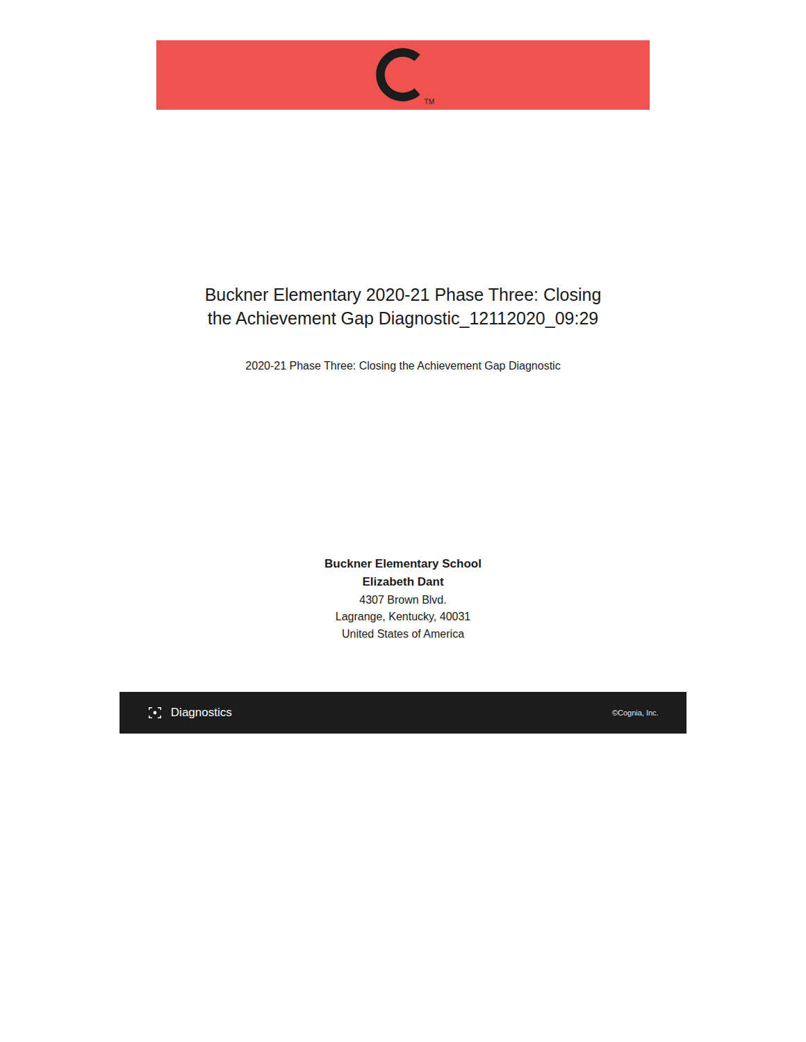TM
Buckner Elementary 2020-21 Phase Three: Closing the Achievement Gap Diagnostic_12112020_09:29
2020-21 Phase Three: Closing the Achievement Gap Diagnostic
Buckner Elementary School
Elizabeth Dant
4307 Brown Blvd.
Lagrange, Kentucky, 40031
United States of America
Diagnostics
©Cognia, Inc.